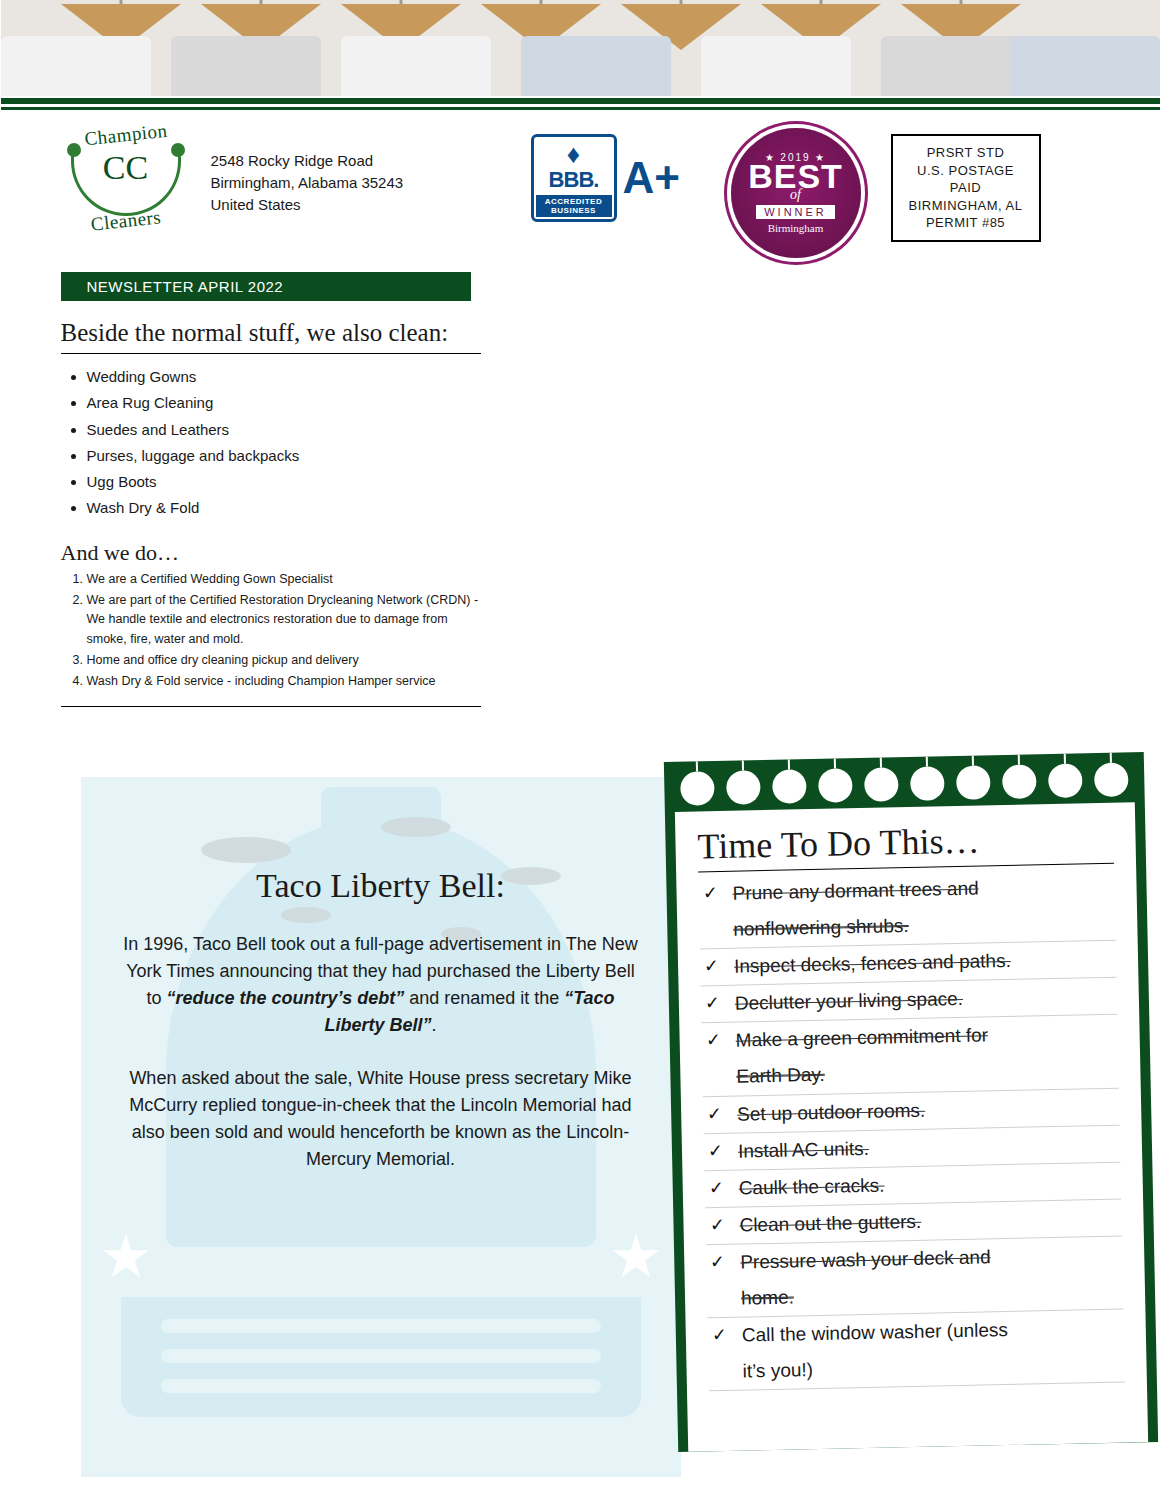Champion
CC
Cleaners
2548 Rocky Ridge Road
Birmingham, Alabama 35243
United States
♦
BBB.
ACCREDITED
BUSINESS
A+
★ 2019 ★
BEST
of
WINNER
Birmingham
PRSRT STD
U.S. POSTAGE
PAID
BIRMINGHAM, AL
PERMIT #85
NEWSLETTER APRIL 2022
Beside the normal stuff, we also clean:
Wedding Gowns
Area Rug Cleaning
Suedes and Leathers
Purses, luggage and backpacks
Ugg Boots
Wash Dry & Fold
And we do…
We are a Certified Wedding Gown Specialist
We are part of the Certified Restoration Drycleaning Network (CRDN) - We handle textile and electronics restoration due to damage from smoke, fire, water and mold.
Home and office dry cleaning pickup and delivery
Wash Dry & Fold service - including Champion Hamper service
★
★
Taco Liberty Bell:
In 1996, Taco Bell took out a full-page advertisement in The New York Times announcing that they had purchased the Liberty Bell to “reduce the country’s debt” and renamed it the “Taco Liberty Bell”.
When asked about the sale, White House press secretary Mike McCurry replied tongue-in-cheek that the Lincoln Memorial had also been sold and would henceforth be known as the Lincoln- Mercury Memorial.
Time To Do This…
Prune any dormant trees and nonflowering shrubs.
Inspect decks, fences and paths.
Declutter your living space.
Make a green commitment for Earth Day.
Set up outdoor rooms.
Install AC units.
Caulk the cracks.
Clean out the gutters.
Pressure wash your deck and home.
Call the window washer (unless it’s you!)